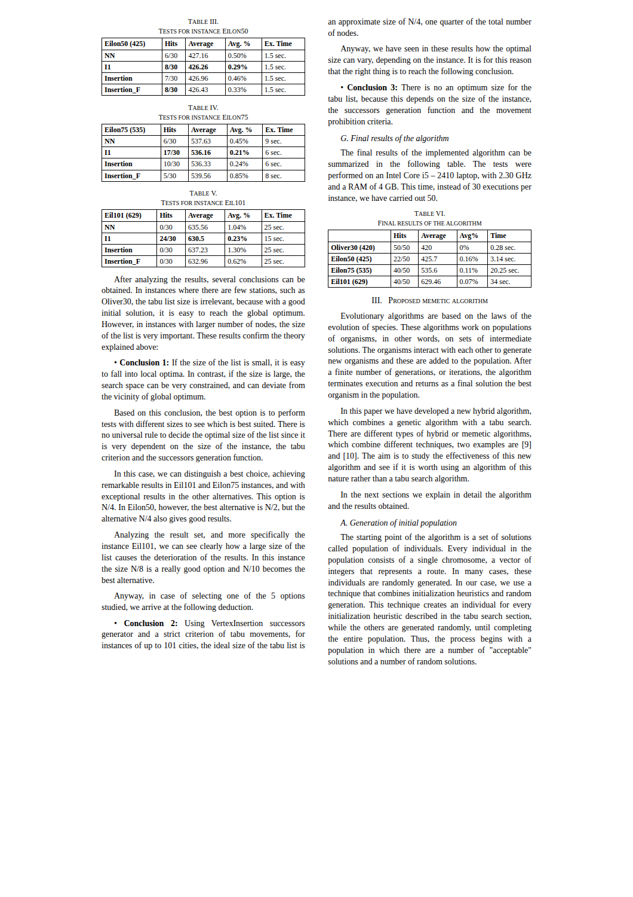T ABLE III. T ESTS FOR INSTANCE E ILON 50
| Eilon50 (425) | Hits | Average | Avg. % | Ex. Time |
| --- | --- | --- | --- | --- |
| NN | 6/30 | 427.16 | 0.50% | 1.5 sec. |
| I1 | 8/30 | 426.26 | 0.29% | 1.5 sec. |
| Insertion | 7/30 | 426.96 | 0.46% | 1.5 sec. |
| Insertion_F | 8/30 | 426.43 | 0.33% | 1.5 sec. |
T ABLE IV. T ESTS FOR INSTANCE E ILON 75
| Eilon75 (535) | Hits | Average | Avg. % | Ex. Time |
| --- | --- | --- | --- | --- |
| NN | 6/30 | 537.63 | 0.45% | 9 sec. |
| I1 | 17/30 | 536.16 | 0.21% | 6 sec. |
| Insertion | 10/30 | 536.33 | 0.24% | 6 sec. |
| Insertion_F | 5/30 | 539.56 | 0.85% | 8 sec. |
T ABLE V. T ESTS FOR INSTANCE E IL 101
| Eil101 (629) | Hits | Average | Avg. % | Ex. Time |
| --- | --- | --- | --- | --- |
| NN | 0/30 | 635.56 | 1.04% | 25 sec. |
| I1 | 24/30 | 630.5 | 0.23% | 15 sec. |
| Insertion | 0/30 | 637.23 | 1.30% | 25 sec. |
| Insertion_F | 0/30 | 632.96 | 0.62% | 25 sec. |
After analyzing the results, several conclusions can be obtained. In instances where there are few stations, such as Oliver30, the tabu list size is irrelevant, because with a good initial solution, it is easy to reach the global optimum. However, in instances with larger number of nodes, the size of the list is very important. These results confirm the theory explained above:
• Conclusion 1: If the size of the list is small, it is easy to fall into local optima. In contrast, if the size is large, the search space can be very constrained, and can deviate from the vicinity of global optimum.
Based on this conclusion, the best option is to perform tests with different sizes to see which is best suited. There is no universal rule to decide the optimal size of the list since it is very dependent on the size of the instance, the tabu criterion and the successors generation function.
In this case, we can distinguish a best choice, achieving remarkable results in Eil101 and Eilon75 instances, and with exceptional results in the other alternatives. This option is N/4. In Eilon50, however, the best alternative is N/2, but the alternative N/4 also gives good results.
Analyzing the result set, and more specifically the instance Eil101, we can see clearly how a large size of the list causes the deterioration of the results. In this instance the size N/8 is a really good option and N/10 becomes the best alternative.
Anyway, in case of selecting one of the 5 options studied, we arrive at the following deduction.
• Conclusion 2: Using VertexInsertion successors generator and a strict criterion of tabu movements, for instances of up to 101 cities, the ideal size of the tabu list is an approximate size of N/4, one quarter of the total number of nodes.
Anyway, we have seen in these results how the optimal size can vary, depending on the instance. It is for this reason that the right thing is to reach the following conclusion.
• Conclusion 3: There is no an optimum size for the tabu list, because this depends on the size of the instance, the successors generation function and the movement prohibition criteria.
G. Final results of the algorithm
The final results of the implemented algorithm can be summarized in the following table. The tests were performed on an Intel Core i5 – 2410 laptop, with 2.30 GHz and a RAM of 4 GB. This time, instead of 30 executions per instance, we have carried out 50.
T ABLE VI. F INAL RESULTS OF THE ALGORITHM
| | Hits | Average | Avg% | Time |
| --- | --- | --- | --- | --- |
| Oliver30 (420) | 50/50 | 420 | 0% | 0.28 sec. |
| Eilon50 (425) | 22/50 | 425.7 | 0.16% | 3.14 sec. |
| Eilon75 (535) | 40/50 | 535.6 | 0.11% | 20.25 sec. |
| Eil101 (629) | 40/50 | 629.46 | 0.07% | 34 sec. |
III. Proposed memetic algorithm
Evolutionary algorithms are based on the laws of the evolution of species. These algorithms work on populations of organisms, in other words, on sets of intermediate solutions. The organisms interact with each other to generate new organisms and these are added to the population. After a finite number of generations, or iterations, the algorithm terminates execution and returns as a final solution the best organism in the population.
In this paper we have developed a new hybrid algorithm, which combines a genetic algorithm with a tabu search. There are different types of hybrid or memetic algorithms, which combine different techniques, two examples are [9] and [10]. The aim is to study the effectiveness of this new algorithm and see if it is worth using an algorithm of this nature rather than a tabu search algorithm.
In the next sections we explain in detail the algorithm and the results obtained.
A. Generation of initial population
The starting point of the algorithm is a set of solutions called population of individuals. Every individual in the population consists of a single chromosome, a vector of integers that represents a route. In many cases, these individuals are randomly generated. In our case, we use a technique that combines initialization heuristics and random generation. This technique creates an individual for every initialization heuristic described in the tabu search section, while the others are generated randomly, until completing the entire population. Thus, the process begins with a population in which there are a number of "acceptable" solutions and a number of random solutions.